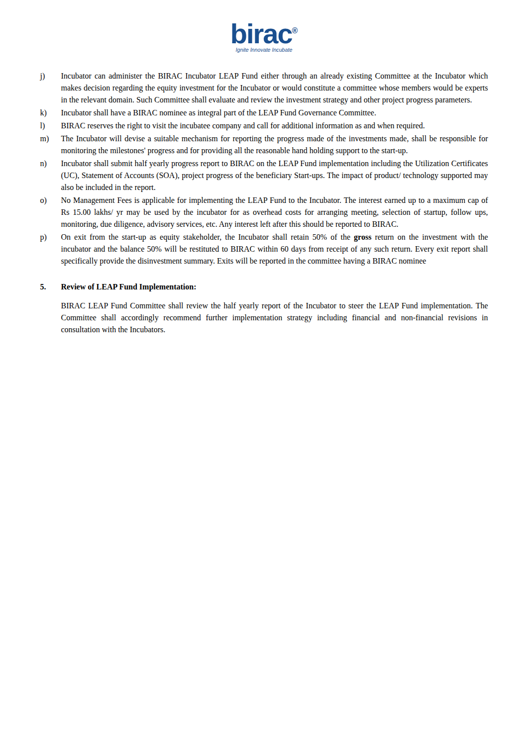birac®
Ignite Innovate Incubate
j) Incubator can administer the BIRAC Incubator LEAP Fund either through an already existing Committee at the Incubator which makes decision regarding the equity investment for the Incubator or would constitute a committee whose members would be experts in the relevant domain. Such Committee shall evaluate and review the investment strategy and other project progress parameters.
k) Incubator shall have a BIRAC nominee as integral part of the LEAP Fund Governance Committee.
l) BIRAC reserves the right to visit the incubatee company and call for additional information as and when required.
m) The Incubator will devise a suitable mechanism for reporting the progress made of the investments made, shall be responsible for monitoring the milestones' progress and for providing all the reasonable hand holding support to the start-up.
n) Incubator shall submit half yearly progress report to BIRAC on the LEAP Fund implementation including the Utilization Certificates (UC), Statement of Accounts (SOA), project progress of the beneficiary Start-ups. The impact of product/ technology supported may also be included in the report.
o) No Management Fees is applicable for implementing the LEAP Fund to the Incubator. The interest earned up to a maximum cap of Rs 15.00 lakhs/ yr may be used by the incubator for as overhead costs for arranging meeting, selection of startup, follow ups, monitoring, due diligence, advisory services, etc. Any interest left after this should be reported to BIRAC.
p) On exit from the start-up as equity stakeholder, the Incubator shall retain 50% of the gross return on the investment with the incubator and the balance 50% will be restituted to BIRAC within 60 days from receipt of any such return. Every exit report shall specifically provide the disinvestment summary. Exits will be reported in the committee having a BIRAC nominee
5. Review of LEAP Fund Implementation:
BIRAC LEAP Fund Committee shall review the half yearly report of the Incubator to steer the LEAP Fund implementation. The Committee shall accordingly recommend further implementation strategy including financial and non-financial revisions in consultation with the Incubators.